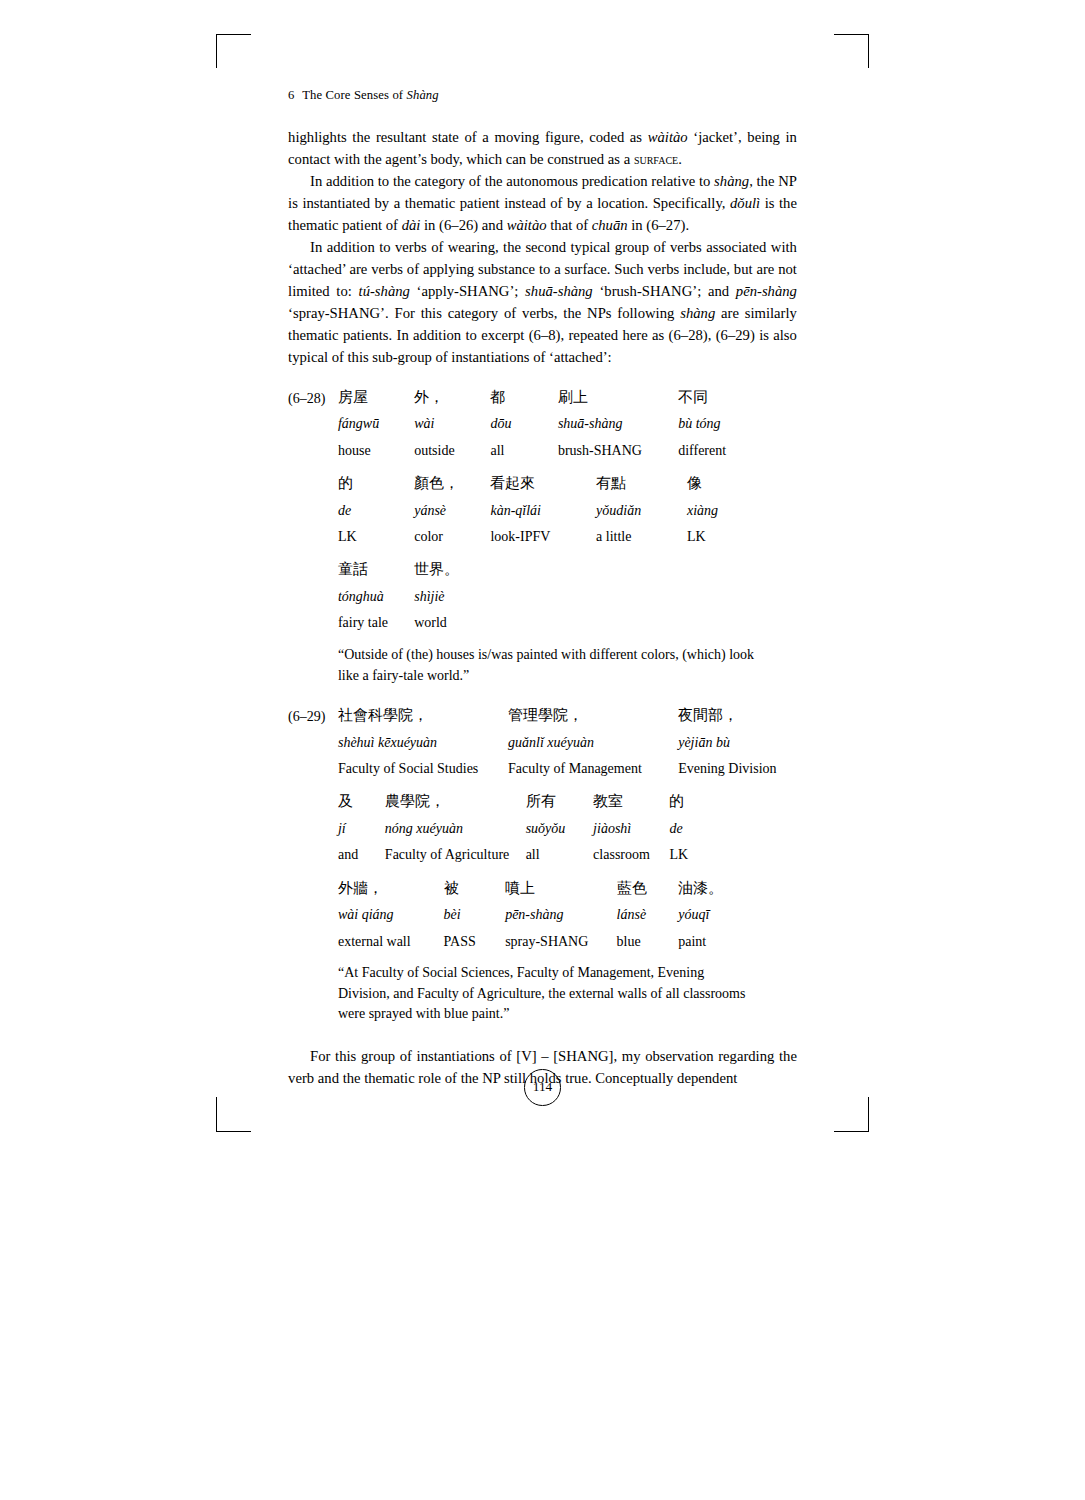6 The Core Senses of Shàng
highlights the resultant state of a moving figure, coded as wàitào ‘jacket’, being in contact with the agent’s body, which can be construed as a surface.
In addition to the category of the autonomous predication relative to shàng, the NP is instantiated by a thematic patient instead of by a location. Specifically, dǒulì is the thematic patient of dài in (6–26) and wàitào that of chuān in (6–27).
In addition to verbs of wearing, the second typical group of verbs associated with ‘attached’ are verbs of applying substance to a surface. Such verbs include, but are not limited to: tú-shàng ‘apply-SHANG’; shuā-shàng ‘brush-SHANG’; and pēn-shàng ‘spray-SHANG’. For this category of verbs, the NPs following shàng are similarly thematic patients. In addition to excerpt (6–8), repeated here as (6–28), (6–29) is also typical of this sub-group of instantiations of ‘attached’:
(6–28)
房屋
外，
都
刷上
不同
fángwū
wài
dōu
shuā-shàng
bù tóng
house
outside
all
brush-SHANG
different
的
顏色，
看起來
有點
像
de
yánsè
kàn-qǐlái
yǒudiǎn
xiàng
LK
color
look-IPFV
a little
LK
童話
世界。
tónghuà
shìjiè
fairy tale
world
“Outside of (the) houses is/was painted with different colors, (which) look like a fairy-tale world.”
(6–29)
社會科學院，
管理學院，
夜間部，
shèhuì kēxuéyuàn
guǎnlǐ xuéyuàn
yèjiān bù
Faculty of Social Studies
Faculty of Management
Evening Division
及
農學院，
所有
教室
的
jí
nóng xuéyuàn
suǒyǒu
jiàoshì
de
and
Faculty of Agriculture
all
classroom
LK
外牆，
被
噴上
藍色
油漆。
wài qiáng
bèi
pēn-shàng
lánsè
yóuqī
external wall
PASS
spray-SHANG
blue
paint
“At Faculty of Social Sciences, Faculty of Management, Evening Division, and Faculty of Agriculture, the external walls of all classrooms were sprayed with blue paint.”
For this group of instantiations of [V] – [SHANG], my observation regarding the verb and the thematic role of the NP still holds true. Conceptually dependent
114